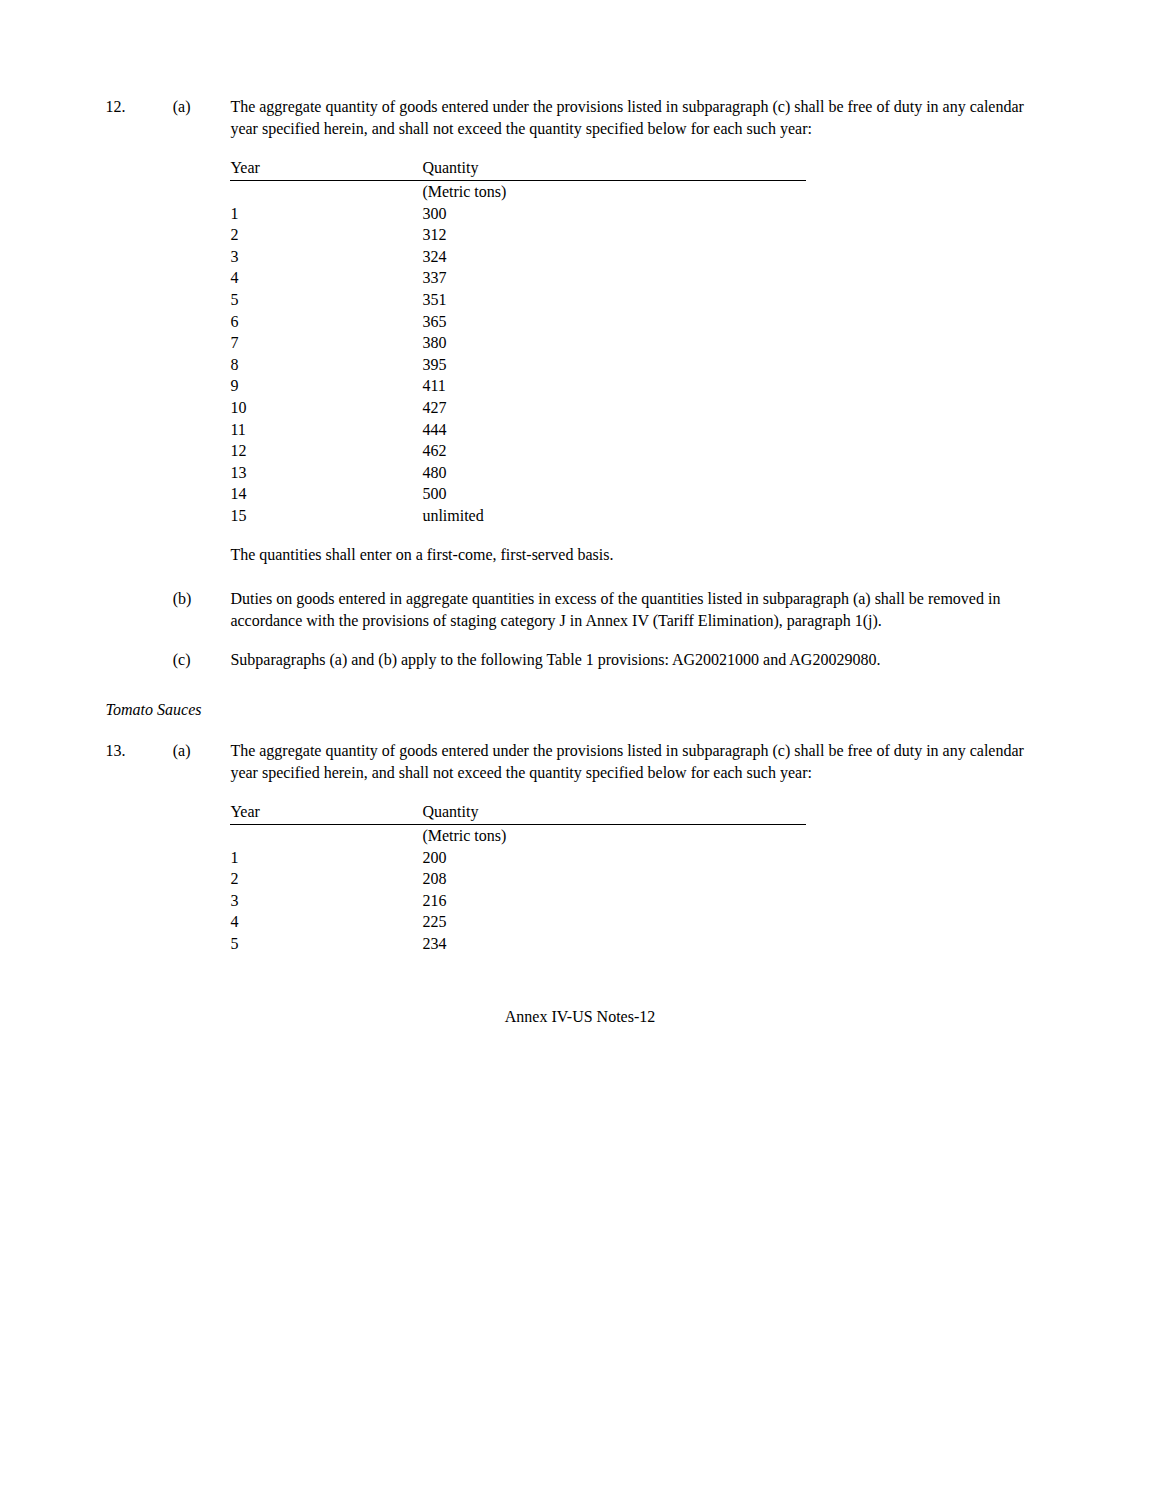12.
(a)
The aggregate quantity of goods entered under the provisions listed in subparagraph (c) shall be free of duty in any calendar year specified herein, and shall not exceed the quantity specified below for each such year:
| Year | Quantity |
| --- | --- |
| | (Metric tons) |
| 1 | 300 |
| 2 | 312 |
| 3 | 324 |
| 4 | 337 |
| 5 | 351 |
| 6 | 365 |
| 7 | 380 |
| 8 | 395 |
| 9 | 411 |
| 10 | 427 |
| 11 | 444 |
| 12 | 462 |
| 13 | 480 |
| 14 | 500 |
| 15 | unlimited |
The quantities shall enter on a first-come, first-served basis.
(b)
Duties on goods entered in aggregate quantities in excess of the quantities listed in subparagraph (a) shall be removed in accordance with the provisions of staging category J in Annex IV (Tariff Elimination), paragraph 1(j).
(c)
Subparagraphs (a) and (b) apply to the following Table 1 provisions: AG20021000 and AG20029080.
Tomato Sauces
13.
(a)
The aggregate quantity of goods entered under the provisions listed in subparagraph (c) shall be free of duty in any calendar year specified herein, and shall not exceed the quantity specified below for each such year:
| Year | Quantity |
| --- | --- |
| | (Metric tons) |
| 1 | 200 |
| 2 | 208 |
| 3 | 216 |
| 4 | 225 |
| 5 | 234 |
Annex IV-US Notes-12